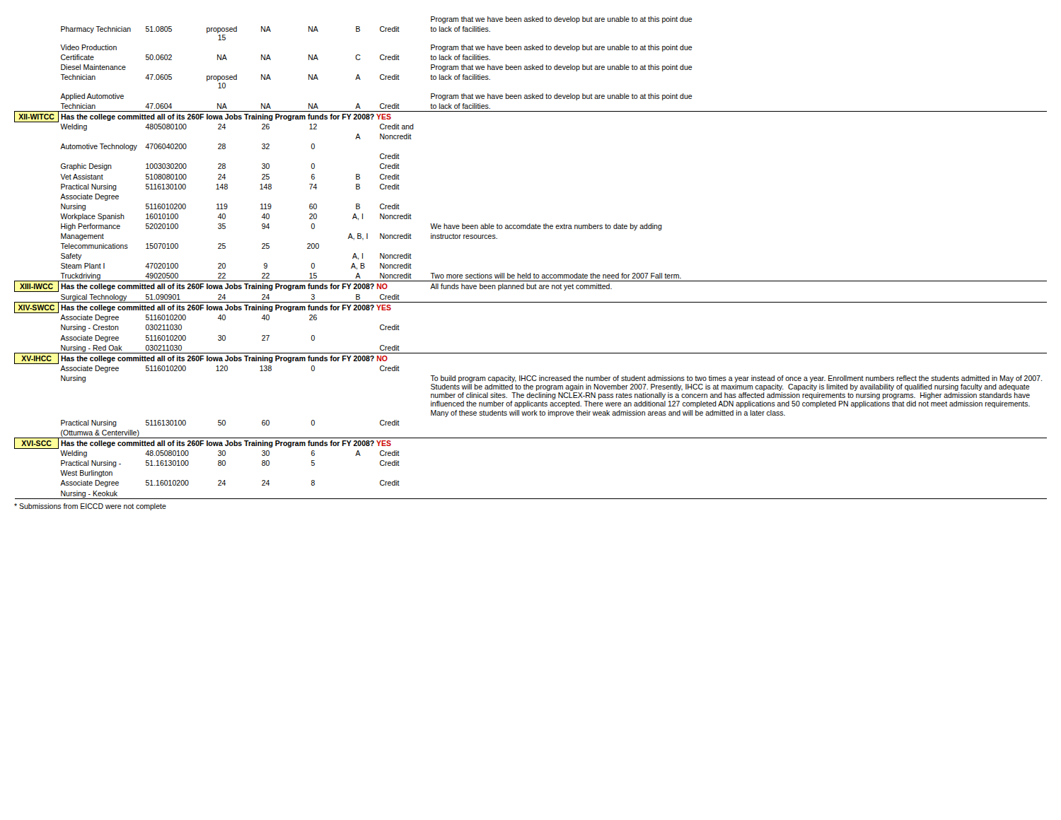| | | | | | | | | Program that we have been asked to develop but are unable to at this point due |
| | Pharmacy Technician | 51.0805 | proposed 15 | NA | NA | B | Credit | to lack of facilities. |
| | Video Production | | | | | | | Program that we have been asked to develop but are unable to at this point due |
| | Certificate | 50.0602 | NA | NA | NA | C | Credit | to lack of facilities. |
| | Diesel Maintenance | | | | | | | Program that we have been asked to develop but are unable to at this point due |
| | Technician | 47.0605 | proposed 10 | NA | NA | A | Credit | to lack of facilities. |
| | Applied Automotive | | | | | | | Program that we have been asked to develop but are unable to at this point due |
| | Technician | 47.0604 | NA | NA | NA | A | Credit | to lack of facilities. |
| XII-WITCC | Has the college committed all of its 260F Iowa Jobs Training Program funds for FY 2008? YES | |
| | Welding | 4805080100 | 24 | 26 | 12 | | Credit and | |
| | | | | | | A | Noncredit | |
| | Automotive Technology | 4706040200 | 28 | 32 | 0 | | | |
| | | | | | | | Credit | |
| | Graphic Design | 1003030200 | 28 | 30 | 0 | | Credit | |
| | Vet Assistant | 5108080100 | 24 | 25 | 6 | B | Credit | |
| | Practical Nursing | 5116130100 | 148 | 148 | 74 | B | Credit | |
| | Associate Degree | | | | | | | |
| | Nursing | 5116010200 | 119 | 119 | 60 | B | Credit | |
| | Workplace Spanish | 16010100 | 40 | 40 | 20 | A, I | Noncredit | |
| | High Performance | 52020100 | 35 | 94 | 0 | | | We have been able to accomdate the extra numbers to date by adding |
| | Management | | | | | A, B, I | Noncredit | instructor resources. |
| | Telecommunications | 15070100 | 25 | 25 | 200 | | | |
| | Safety | | | | | A, I | Noncredit | |
| | Steam Plant I | 47020100 | 20 | 9 | 0 | A, B | Noncredit | |
| | Truckdriving | 49020500 | 22 | 22 | 15 | A | Noncredit | Two more sections will be held to accommodate the need for 2007 Fall term. |
| XIII-IWCC | Has the college committed all of its 260F Iowa Jobs Training Program funds for FY 2008? NO | All funds have been planned but are not yet committed. |
| | Surgical Technology | 51.090901 | 24 | 24 | 3 | B | Credit | |
| XIV-SWCC | Has the college committed all of its 260F Iowa Jobs Training Program funds for FY 2008? YES | |
| | Associate Degree | 5116010200 | 40 | 40 | 26 | | | |
| | Nursing - Creston | 030211030 | | | | | Credit | |
| | Associate Degree | 5116010200 | 30 | 27 | 0 | | | |
| | Nursing - Red Oak | 030211030 | | | | | Credit | |
| XV-IHCC | Has the college committed all of its 260F Iowa Jobs Training Program funds for FY 2008? NO | |
| | Associate Degree | 5116010200 | 120 | 138 | 0 | | Credit | |
| | Nursing | | | | | | | To build program capacity, IHCC increased the number of student admissions to two times a year instead of once a year. Enrollment numbers reflect the students admitted in May of 2007. Students will be admitted to the program again in November 2007. Presently, IHCC is at maximum capacity. Capacity is limited by availability of qualified nursing faculty and adequate number of clinical sites. The declining NCLEX-RN pass rates nationally is a concern and has affected admission requirements to nursing programs. Higher admission standards have influenced the number of applicants accepted. There were an additional 127 completed ADN applications and 50 completed PN applications that did not meet admission requirements. Many of these students will work to improve their weak admission areas and will be admitted in a later class. |
| | Practical Nursing | 5116130100 | 50 | 60 | 0 | | Credit | |
| | (Ottumwa & Centerville) | | | | | | | |
| XVI-SCC | Has the college committed all of its 260F Iowa Jobs Training Program funds for FY 2008? YES | |
| | Welding | 48.05080100 | 30 | 30 | 6 | A | Credit | |
| | Practical Nursing - | 51.16130100 | 80 | 80 | 5 | | Credit | |
| | West Burlington | | | | | | | |
| | Associate Degree | 51.16010200 | 24 | 24 | 8 | | Credit | |
| | Nursing - Keokuk | | | | | | | |
* Submissions from EICCD were not complete